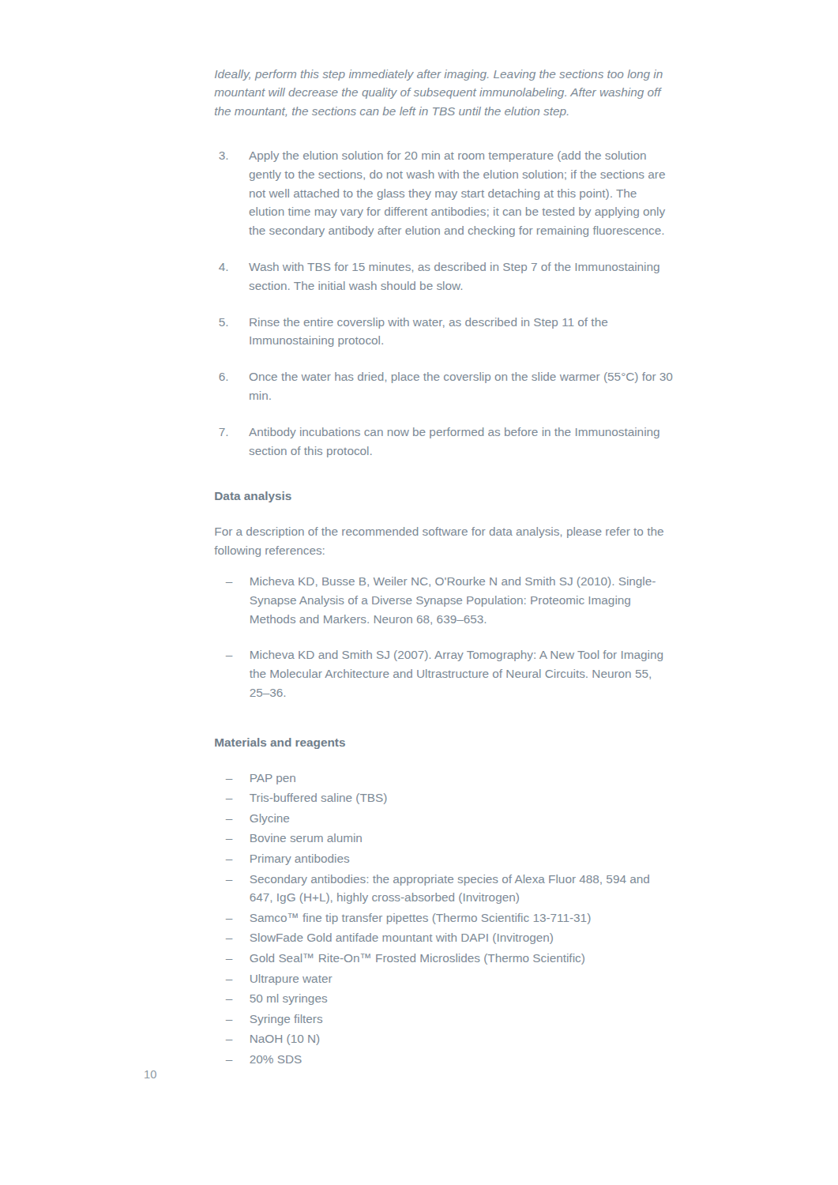Ideally, perform this step immediately after imaging. Leaving the sections too long in mountant will decrease the quality of subsequent immunolabeling. After washing off the mountant, the sections can be left in TBS until the elution step.
Apply the elution solution for 20 min at room temperature (add the solution gently to the sections, do not wash with the elution solution; if the sections are not well attached to the glass they may start detaching at this point). The elution time may vary for different antibodies; it can be tested by applying only the secondary antibody after elution and checking for remaining fluorescence.
Wash with TBS for 15 minutes, as described in Step 7 of the Immunostaining section. The initial wash should be slow.
Rinse the entire coverslip with water, as described in Step 11 of the Immunostaining protocol.
Once the water has dried, place the coverslip on the slide warmer (55°C) for 30 min.
Antibody incubations can now be performed as before in the Immunostaining section of this protocol.
Data analysis
For a description of the recommended software for data analysis, please refer to the following references:
Micheva KD, Busse B, Weiler NC, O'Rourke N and Smith SJ (2010). Single-Synapse Analysis of a Diverse Synapse Population: Proteomic Imaging Methods and Markers. Neuron 68, 639–653.
Micheva KD and Smith SJ (2007). Array Tomography: A New Tool for Imaging the Molecular Architecture and Ultrastructure of Neural Circuits. Neuron 55, 25–36.
Materials and reagents
PAP pen
Tris-buffered saline (TBS)
Glycine
Bovine serum alumin
Primary antibodies
Secondary antibodies: the appropriate species of Alexa Fluor 488, 594 and 647, IgG (H+L), highly cross-absorbed (Invitrogen)
Samco™ fine tip transfer pipettes (Thermo Scientific 13-711-31)
SlowFade Gold antifade mountant with DAPI (Invitrogen)
Gold Seal™ Rite-On™ Frosted Microslides (Thermo Scientific)
Ultrapure water
50 ml syringes
Syringe filters
NaOH (10 N)
20% SDS
10